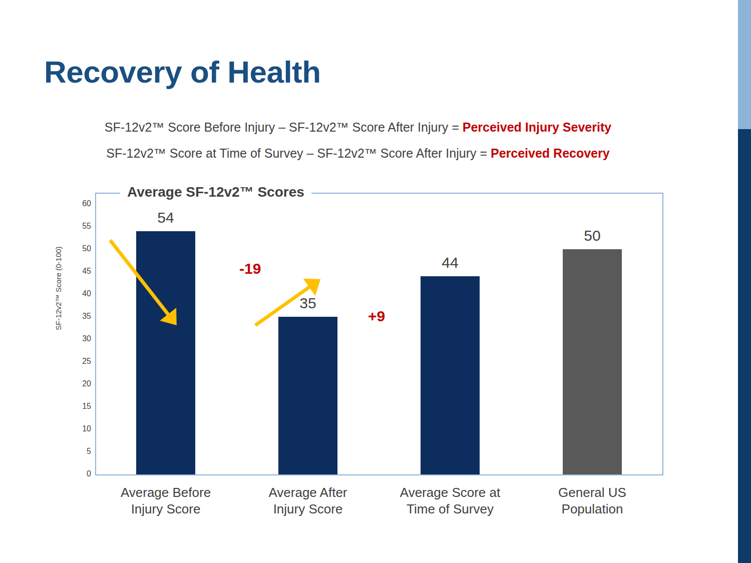Recovery of Health
SF-12v2™ Score Before Injury – SF-12v2™ Score After Injury = Perceived Injury Severity
SF-12v2™ Score at Time of Survey – SF-12v2™ Score After Injury = Perceived Recovery
Average SF-12v2™ Scores
SF-12v2™ Score (0-100)
60
55
50
45
40
35
30
25
20
15
10
5
0
54
35
44
50
-19
+9
Average Before
Injury Score
Average After
Injury Score
Average Score at
Time of Survey
General US
Population